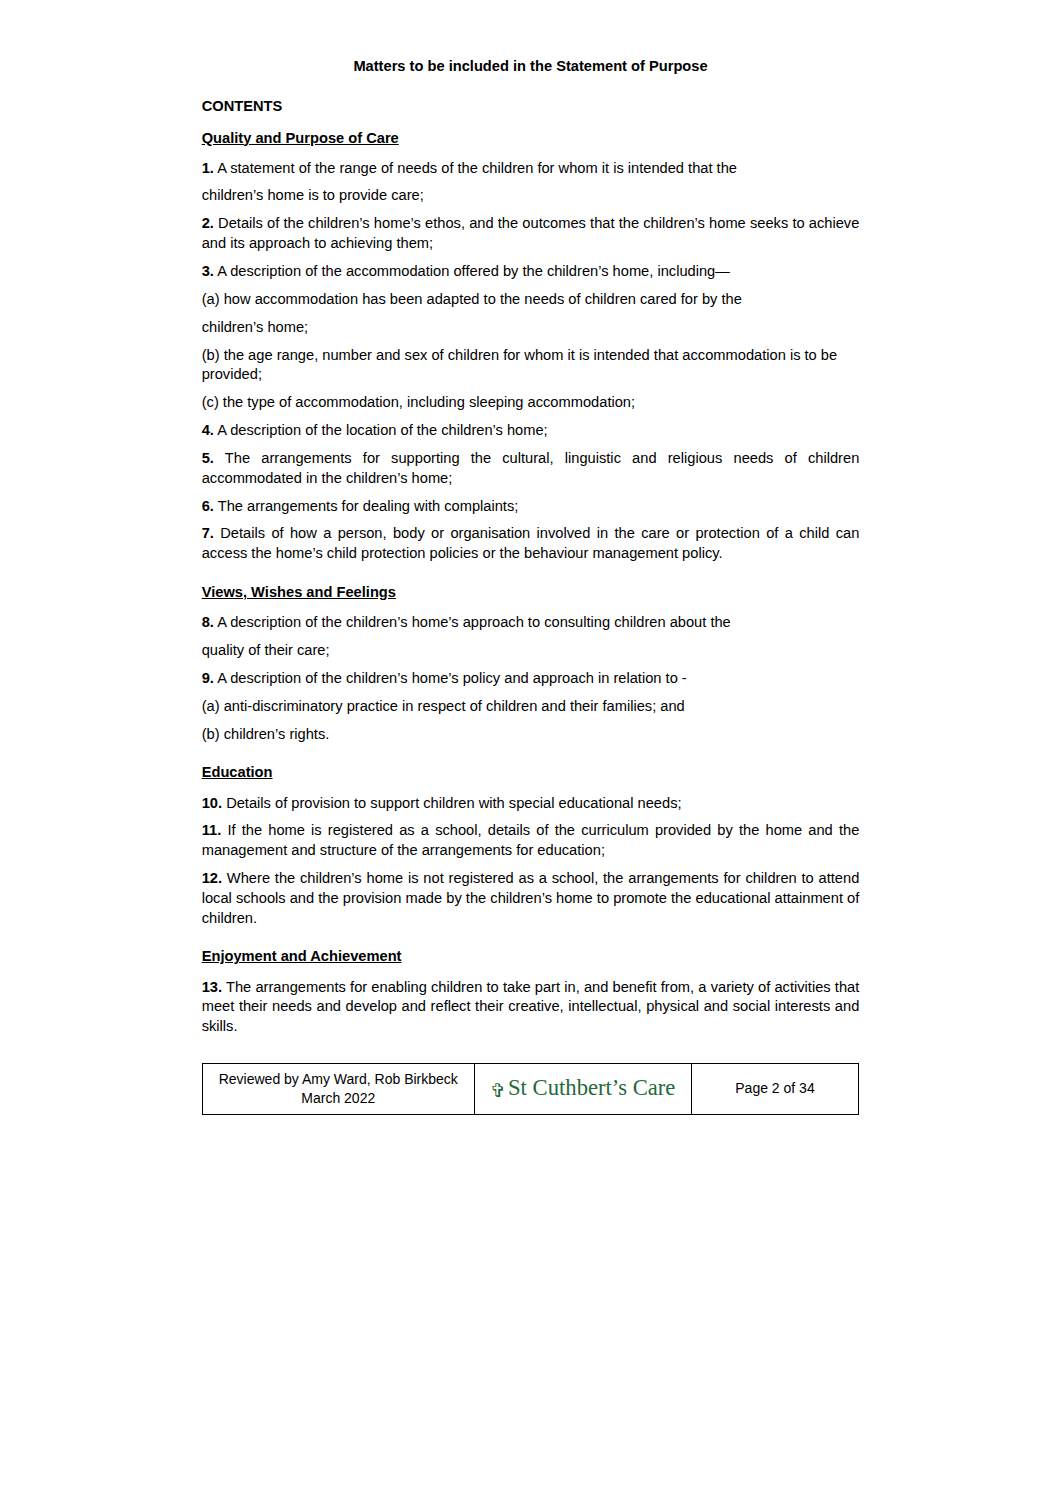Matters to be included in the Statement of Purpose
CONTENTS
Quality and Purpose of Care
1. A statement of the range of needs of the children for whom it is intended that the
children’s home is to provide care;
2. Details of the children’s home’s ethos, and the outcomes that the children’s home seeks to achieve and its approach to achieving them;
3. A description of the accommodation offered by the children’s home, including—
(a) how accommodation has been adapted to the needs of children cared for by the
children’s home;
(b) the age range, number and sex of children for whom it is intended that accommodation is to be provided;
(c) the type of accommodation, including sleeping accommodation;
4. A description of the location of the children’s home;
5. The arrangements for supporting the cultural, linguistic and religious needs of children accommodated in the children’s home;
6. The arrangements for dealing with complaints;
7. Details of how a person, body or organisation involved in the care or protection of a child can access the home’s child protection policies or the behaviour management policy.
Views, Wishes and Feelings
8. A description of the children’s home’s approach to consulting children about the
quality of their care;
9. A description of the children’s home’s policy and approach in relation to -
(a) anti-discriminatory practice in respect of children and their families; and
(b) children’s rights.
Education
10. Details of provision to support children with special educational needs;
11. If the home is registered as a school, details of the curriculum provided by the home and the management and structure of the arrangements for education;
12. Where the children’s home is not registered as a school, the arrangements for children to attend local schools and the provision made by the children’s home to promote the educational attainment of children.
Enjoyment and Achievement
13. The arrangements for enabling children to take part in, and benefit from, a variety of activities that meet their needs and develop and reflect their creative, intellectual, physical and social interests and skills.
| Reviewed by Amy Ward, Rob Birkbeck March 2022 | ✞ St Cuthbert’s Care | Page 2 of 34 |